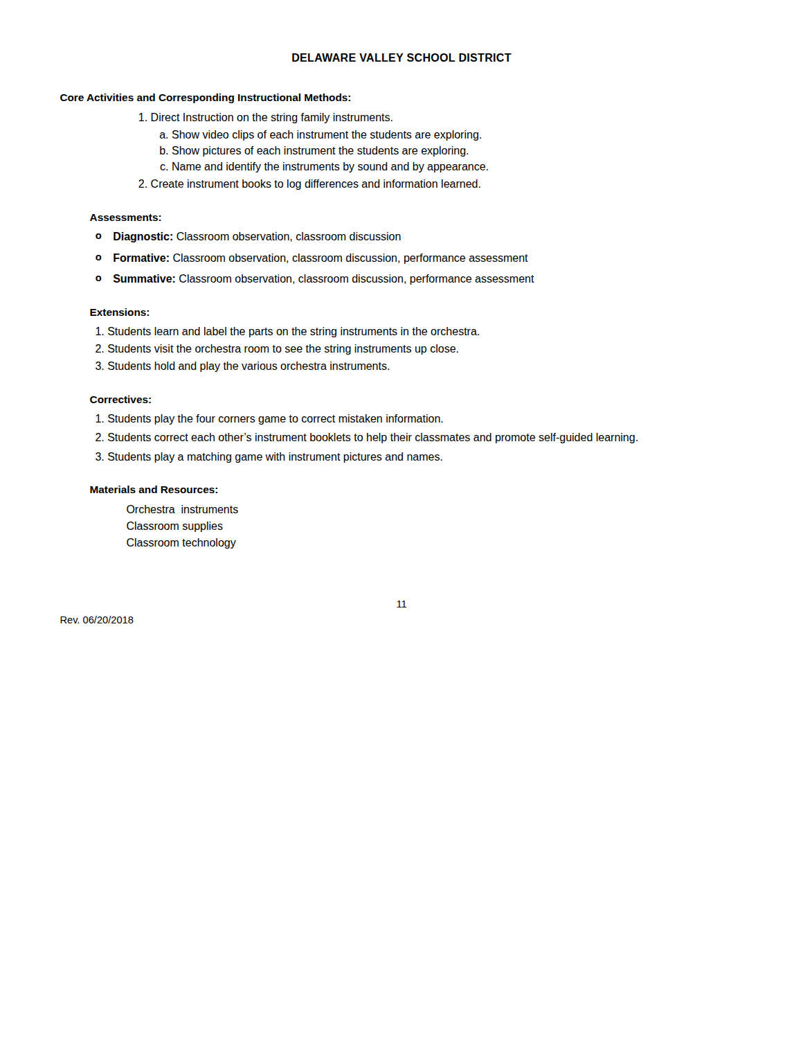DELAWARE VALLEY SCHOOL DISTRICT
Core Activities and Corresponding Instructional Methods:
Direct Instruction on the string family instruments.
Show video clips of each instrument the students are exploring.
Show pictures of each instrument the students are exploring.
Name and identify the instruments by sound and by appearance.
Create instrument books to log differences and information learned.
Assessments:
Diagnostic: Classroom observation, classroom discussion
Formative: Classroom observation, classroom discussion, performance assessment
Summative: Classroom observation, classroom discussion, performance assessment
Extensions:
Students learn and label the parts on the string instruments in the orchestra.
Students visit the orchestra room to see the string instruments up close.
Students hold and play the various orchestra instruments.
Correctives:
Students play the four corners game to correct mistaken information.
Students correct each other’s instrument booklets to help their classmates and promote self-guided learning.
Students play a matching game with instrument pictures and names.
Materials and Resources:
Orchestra instruments
Classroom supplies
Classroom technology
11
Rev. 06/20/2018